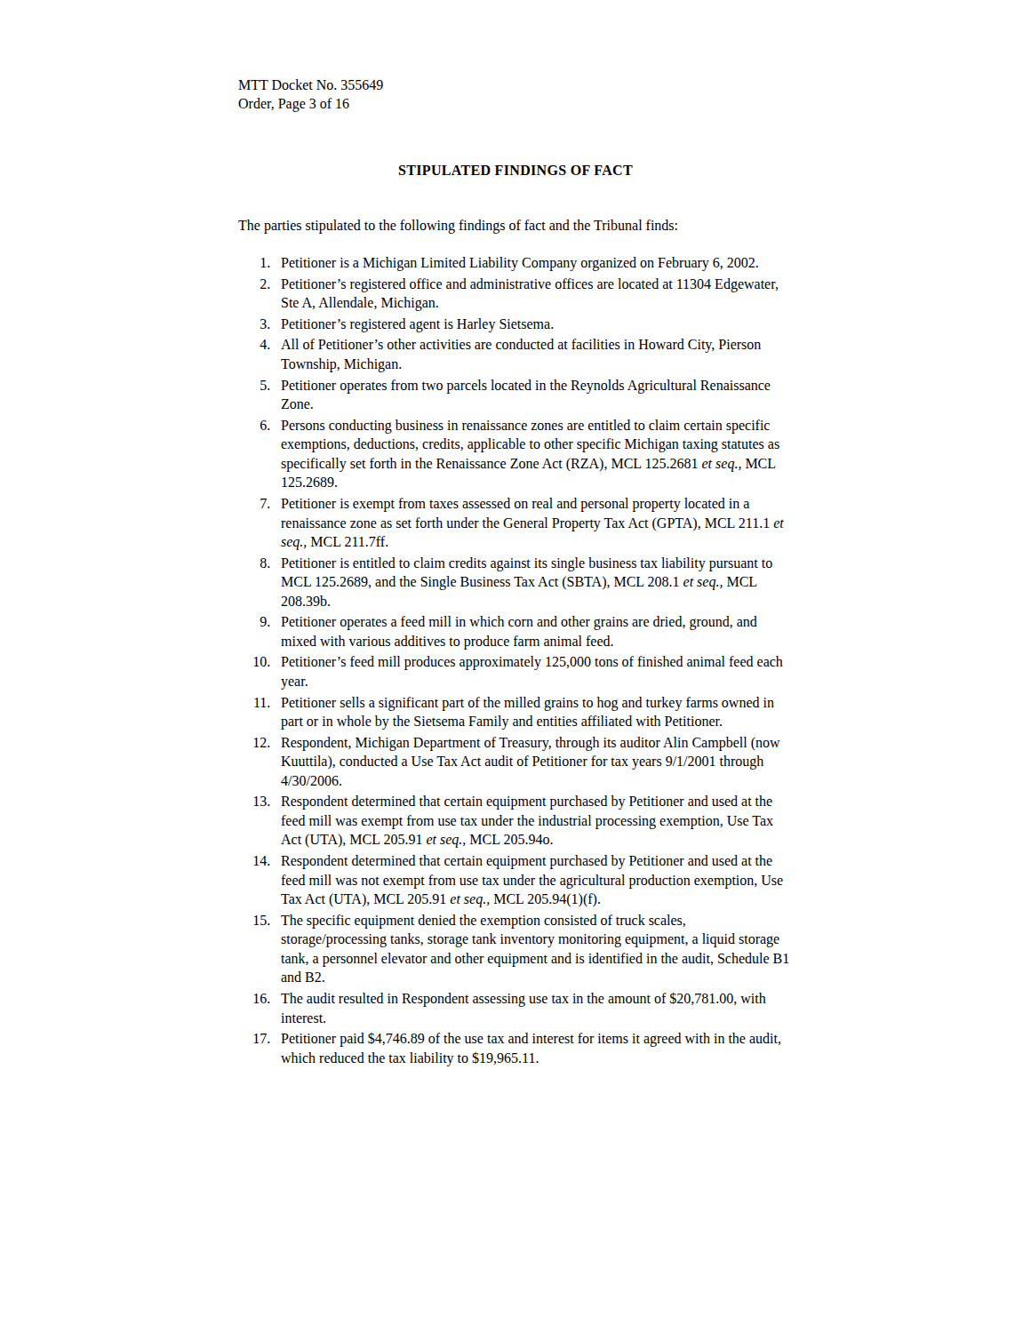MTT Docket No. 355649
Order, Page 3 of 16
STIPULATED FINDINGS OF FACT
The parties stipulated to the following findings of fact and the Tribunal finds:
Petitioner is a Michigan Limited Liability Company organized on February 6, 2002.
Petitioner’s registered office and administrative offices are located at 11304 Edgewater, Ste A, Allendale, Michigan.
Petitioner’s registered agent is Harley Sietsema.
All of Petitioner’s other activities are conducted at facilities in Howard City, Pierson Township, Michigan.
Petitioner operates from two parcels located in the Reynolds Agricultural Renaissance Zone.
Persons conducting business in renaissance zones are entitled to claim certain specific exemptions, deductions, credits, applicable to other specific Michigan taxing statutes as specifically set forth in the Renaissance Zone Act (RZA), MCL 125.2681 et seq., MCL 125.2689.
Petitioner is exempt from taxes assessed on real and personal property located in a renaissance zone as set forth under the General Property Tax Act (GPTA), MCL 211.1 et seq., MCL 211.7ff.
Petitioner is entitled to claim credits against its single business tax liability pursuant to MCL 125.2689, and the Single Business Tax Act (SBTA), MCL 208.1 et seq., MCL 208.39b.
Petitioner operates a feed mill in which corn and other grains are dried, ground, and mixed with various additives to produce farm animal feed.
Petitioner’s feed mill produces approximately 125,000 tons of finished animal feed each year.
Petitioner sells a significant part of the milled grains to hog and turkey farms owned in part or in whole by the Sietsema Family and entities affiliated with Petitioner.
Respondent, Michigan Department of Treasury, through its auditor Alin Campbell (now Kuuttila), conducted a Use Tax Act audit of Petitioner for tax years 9/1/2001 through 4/30/2006.
Respondent determined that certain equipment purchased by Petitioner and used at the feed mill was exempt from use tax under the industrial processing exemption, Use Tax Act (UTA), MCL 205.91 et seq., MCL 205.94o.
Respondent determined that certain equipment purchased by Petitioner and used at the feed mill was not exempt from use tax under the agricultural production exemption, Use Tax Act (UTA), MCL 205.91 et seq., MCL 205.94(1)(f).
The specific equipment denied the exemption consisted of truck scales, storage/processing tanks, storage tank inventory monitoring equipment, a liquid storage tank, a personnel elevator and other equipment and is identified in the audit, Schedule B1 and B2.
The audit resulted in Respondent assessing use tax in the amount of $20,781.00, with interest.
Petitioner paid $4,746.89 of the use tax and interest for items it agreed with in the audit, which reduced the tax liability to $19,965.11.